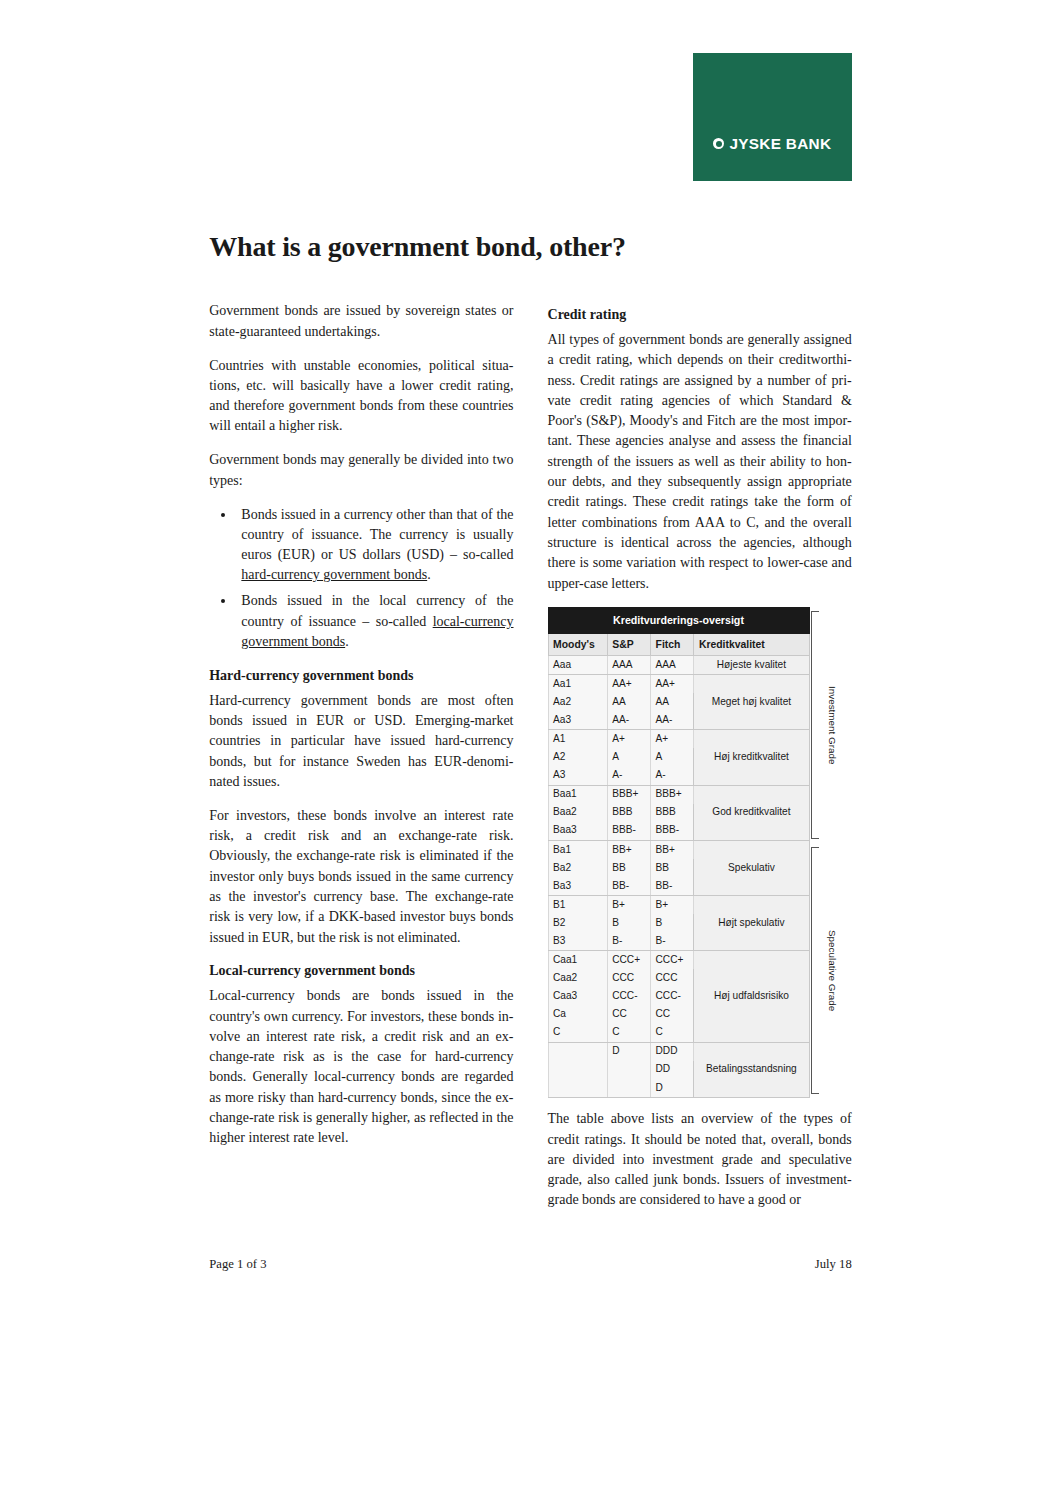JYSKE BANK
What is a government bond, other?
Government bonds are issued by sovereign states or state-guaranteed undertakings.
Countries with unstable economies, political situations, etc. will basically have a lower credit rating, and therefore government bonds from these countries will entail a higher risk.
Government bonds may generally be divided into two types:
Bonds issued in a currency other than that of the country of issuance. The currency is usually euros (EUR) or US dollars (USD) – so-called hard-currency government bonds.
Bonds issued in the local currency of the country of issuance – so-called local-currency government bonds.
Hard-currency government bonds
Hard-currency government bonds are most often bonds issued in EUR or USD. Emerging-market countries in particular have issued hard-currency bonds, but for instance Sweden has EUR-denominated issues.
For investors, these bonds involve an interest rate risk, a credit risk and an exchange-rate risk. Obviously, the exchange-rate risk is eliminated if the investor only buys bonds issued in the same currency as the investor's currency base. The exchange-rate risk is very low, if a DKK-based investor buys bonds issued in EUR, but the risk is not eliminated.
Local-currency government bonds
Local-currency bonds are bonds issued in the country's own currency. For investors, these bonds involve an interest rate risk, a credit risk and an exchange-rate risk as is the case for hard-currency bonds. Generally local-currency bonds are regarded as more risky than hard-currency bonds, since the exchange-rate risk is generally higher, as reflected in the higher interest rate level.
Credit rating
All types of government bonds are generally assigned a credit rating, which depends on their creditworthiness. Credit ratings are assigned by a number of private credit rating agencies of which Standard & Poor's (S&P), Moody's and Fitch are the most important. These agencies analyse and assess the financial strength of the issuers as well as their ability to honour debts, and they subsequently assign appropriate credit ratings. These credit ratings take the form of letter combinations from AAA to C, and the overall structure is identical across the agencies, although there is some variation with respect to lower-case and upper-case letters.
| Kreditvurderings-oversigt |
| --- |
| Moody's | S&P | Fitch | Kreditkvalitet |
| Aaa | AAA | AAA | Højeste kvalitet |
| Aa1 | AA+ | AA+ | Meget høj kvalitet |
| Aa2 | AA | AA |
| Aa3 | AA- | AA- |
| A1 | A+ | A+ | Høj kreditkvalitet |
| A2 | A | A |
| A3 | A- | A- |
| Baa1 | BBB+ | BBB+ | God kreditkvalitet |
| Baa2 | BBB | BBB |
| Baa3 | BBB- | BBB- |
| Ba1 | BB+ | BB+ | Spekulativ |
| Ba2 | BB | BB |
| Ba3 | BB- | BB- |
| B1 | B+ | B+ | Højt spekulativ |
| B2 | B | B |
| B3 | B- | B- |
| Caa1 | CCC+ | CCC+ | Høj udfaldsrisiko |
| Caa2 | CCC | CCC |
| Caa3 | CCC- | CCC- |
| Ca | CC | CC |
| C | C | C |
| | D | DDD | Betalingsstandsning |
| | | DD |
| | | D |
Investment Grade
Speculative Grade
The table above lists an overview of the types of credit ratings. It should be noted that, overall, bonds are divided into investment grade and speculative grade, also called junk bonds. Issuers of investment-grade bonds are considered to have a good or
Page 1 of 3 July 18